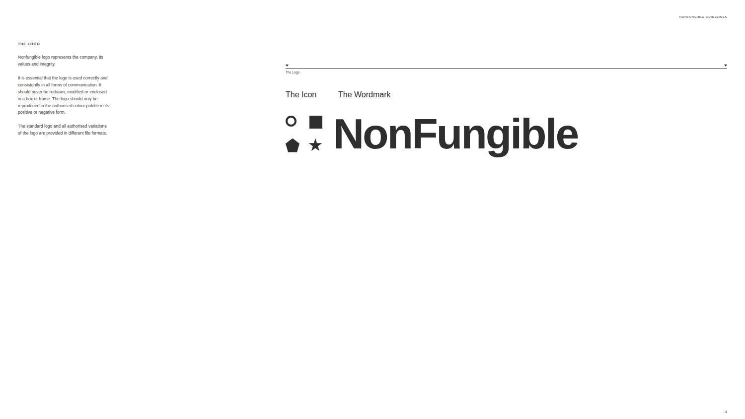Nonfungible Guidelines
The Logo
Nonfungible logo represents the company, its values and integrity.
It is essential that the logo is used correctly and consistently in all forms of communication. It should never be redrawn, modified or enclosed in a box or frame. The logo should only be reproduced in the authorised colour palette in its positive or negative form.
The standard logo and all authorised variations of the logo are provided in different file formats.
The Logo
The Icon
The Wordmark
NonFungible
4